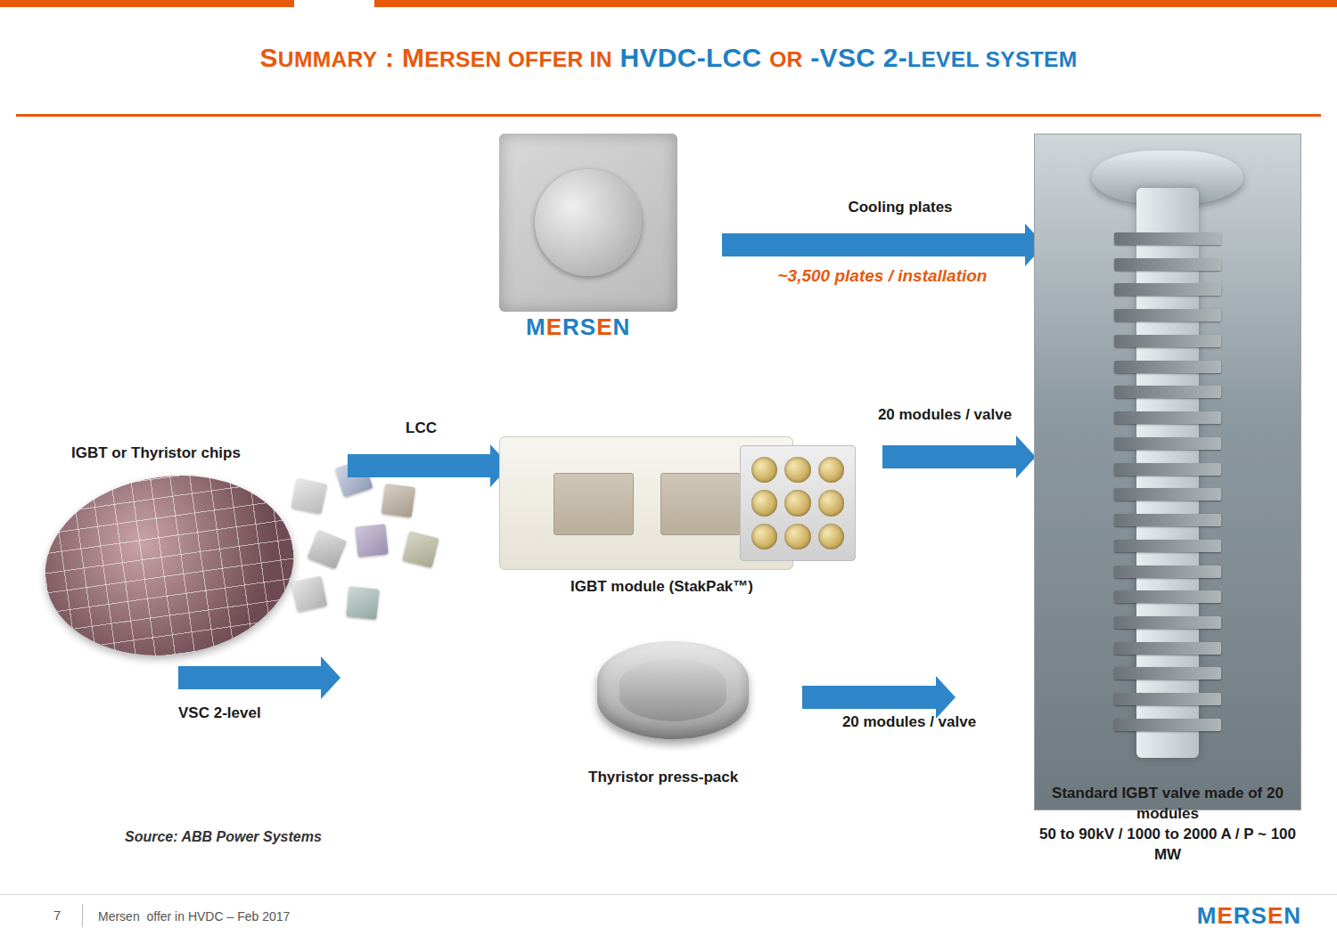SUMMARY : MERSEN OFFER IN HVDC-LCC OR -VSC 2-LEVEL SYSTEM
MERS EN
Cooling plates
~3,500 plates / installation
IGBT or Thyristor chips
LCC
VSC 2-level
IGBT module (StakPak™)
20 modules / valve
Thyristor press-pack
20 modules / valve
Standard IGBT valve made of 20 modules
50 to 90kV / 1000 to 2000 A / P ~ 100 MW
Source: ABB Power Systems
7
Mersen offer in HVDC – Feb 2017
MERS EN